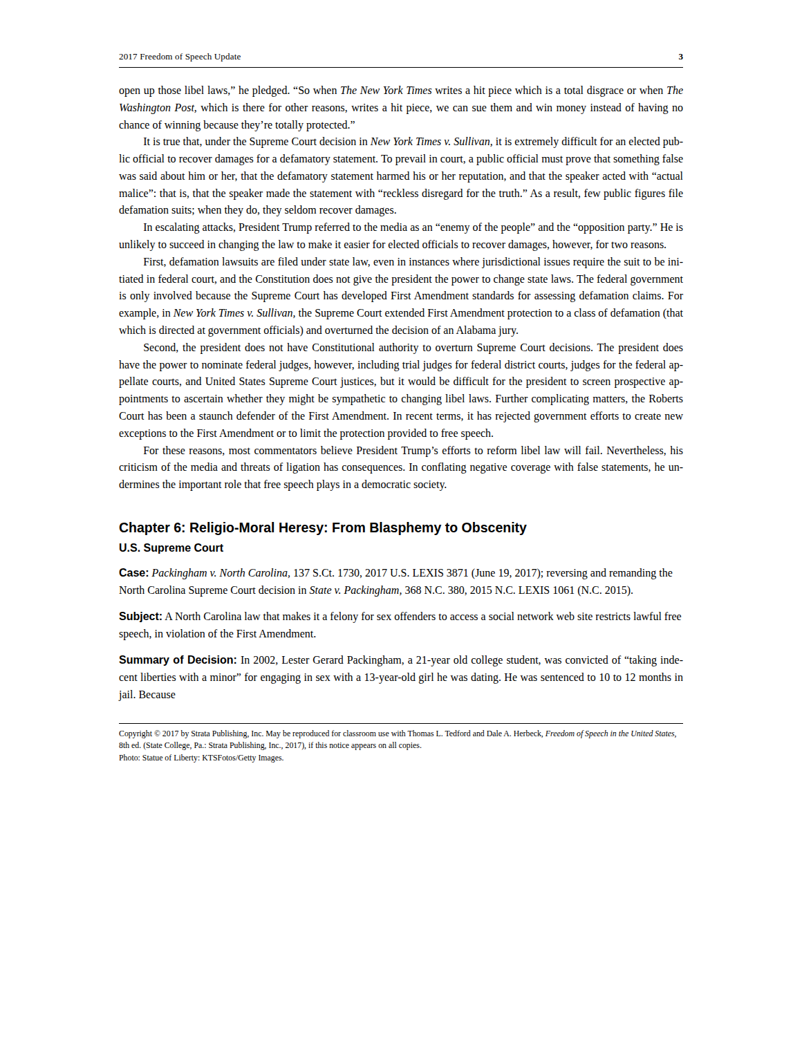2017 Freedom of Speech Update 3
open up those libel laws,” he pledged. “So when The New York Times writes a hit piece which is a total disgrace or when The Washington Post, which is there for other reasons, writes a hit piece, we can sue them and win money instead of having no chance of winning because they’re totally protected.”
It is true that, under the Supreme Court decision in New York Times v. Sullivan, it is extremely difficult for an elected public official to recover damages for a defamatory statement. To prevail in court, a public official must prove that something false was said about him or her, that the defamatory statement harmed his or her reputation, and that the speaker acted with “actual malice”: that is, that the speaker made the statement with “reckless disregard for the truth.” As a result, few public figures file defamation suits; when they do, they seldom recover damages.
In escalating attacks, President Trump referred to the media as an “enemy of the people” and the “opposition party.” He is unlikely to succeed in changing the law to make it easier for elected officials to recover damages, however, for two reasons.
First, defamation lawsuits are filed under state law, even in instances where jurisdictional issues require the suit to be initiated in federal court, and the Constitution does not give the president the power to change state laws. The federal government is only involved because the Supreme Court has developed First Amendment standards for assessing defamation claims. For example, in New York Times v. Sullivan, the Supreme Court extended First Amendment protection to a class of defamation (that which is directed at government officials) and overturned the decision of an Alabama jury.
Second, the president does not have Constitutional authority to overturn Supreme Court decisions. The president does have the power to nominate federal judges, however, including trial judges for federal district courts, judges for the federal appellate courts, and United States Supreme Court justices, but it would be difficult for the president to screen prospective appointments to ascertain whether they might be sympathetic to changing libel laws. Further complicating matters, the Roberts Court has been a staunch defender of the First Amendment. In recent terms, it has rejected government efforts to create new exceptions to the First Amendment or to limit the protection provided to free speech.
For these reasons, most commentators believe President Trump’s efforts to reform libel law will fail. Nevertheless, his criticism of the media and threats of ligation has consequences. In conflating negative coverage with false statements, he undermines the important role that free speech plays in a democratic society.
Chapter 6: Religio-Moral Heresy: From Blasphemy to Obscenity
U.S. Supreme Court
Case: Packingham v. North Carolina, 137 S.Ct. 1730, 2017 U.S. LEXIS 3871 (June 19, 2017); reversing and remanding the North Carolina Supreme Court decision in State v. Packingham, 368 N.C. 380, 2015 N.C. LEXIS 1061 (N.C. 2015).
Subject: A North Carolina law that makes it a felony for sex offenders to access a social network web site restricts lawful free speech, in violation of the First Amendment.
Summary of Decision: In 2002, Lester Gerard Packingham, a 21-year old college student, was convicted of “taking indecent liberties with a minor” for engaging in sex with a 13-year-old girl he was dating. He was sentenced to 10 to 12 months in jail. Because
Copyright © 2017 by Strata Publishing, Inc. May be reproduced for classroom use with Thomas L. Tedford and Dale A. Herbeck, Freedom of Speech in the United States, 8th ed. (State College, Pa.: Strata Publishing, Inc., 2017), if this notice appears on all copies.
Photo: Statue of Liberty: KTSFotos/Getty Images.